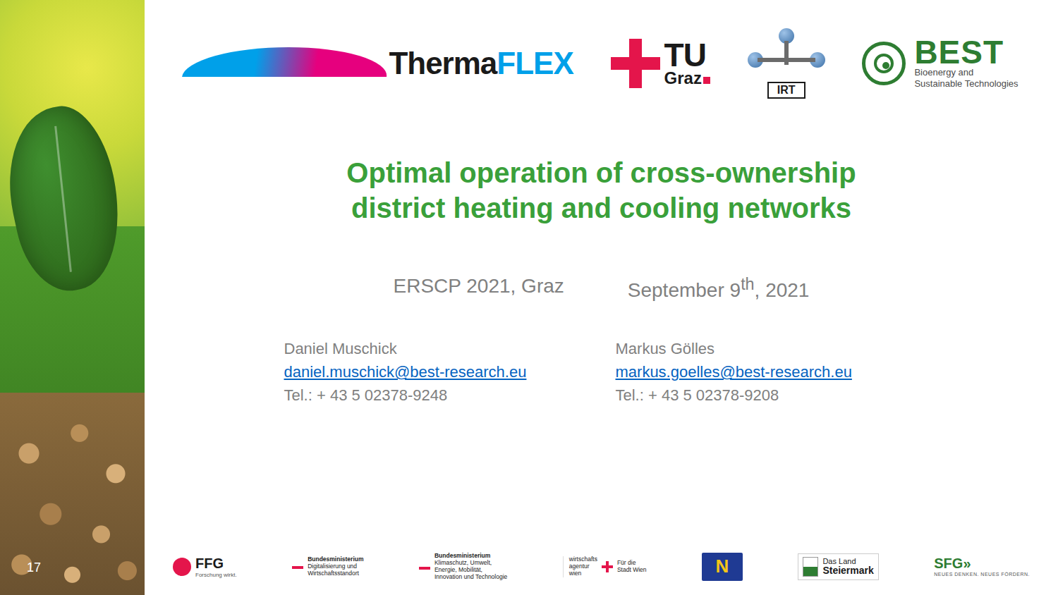17
Therma FLEX
TU
Graz
IRT
BEST
Bioenergy and
Sustainable Technologies
Optimal operation of cross-ownership
district heating and cooling networks
ERSCP 2021, Graz September 9th, 2021
Daniel Muschick
daniel.muschick@best-research.eu
Tel.: + 43 5 02378-9248
Markus Gölles
markus.goelles@best-research.eu
Tel.: + 43 5 02378-9208
FFG
Forschung wirkt.
Bundesministerium
Digitalisierung und
Wirtschaftsstandort
Bundesministerium
Klimaschutz, Umwelt,
Energie, Mobilität,
Innovation und Technologie
wirtschafts
agentur
wien
Für die
Stadt Wien
N
Das Land
Steiermark
SFG»
NEUES DENKEN. NEUES FÖRDERN.